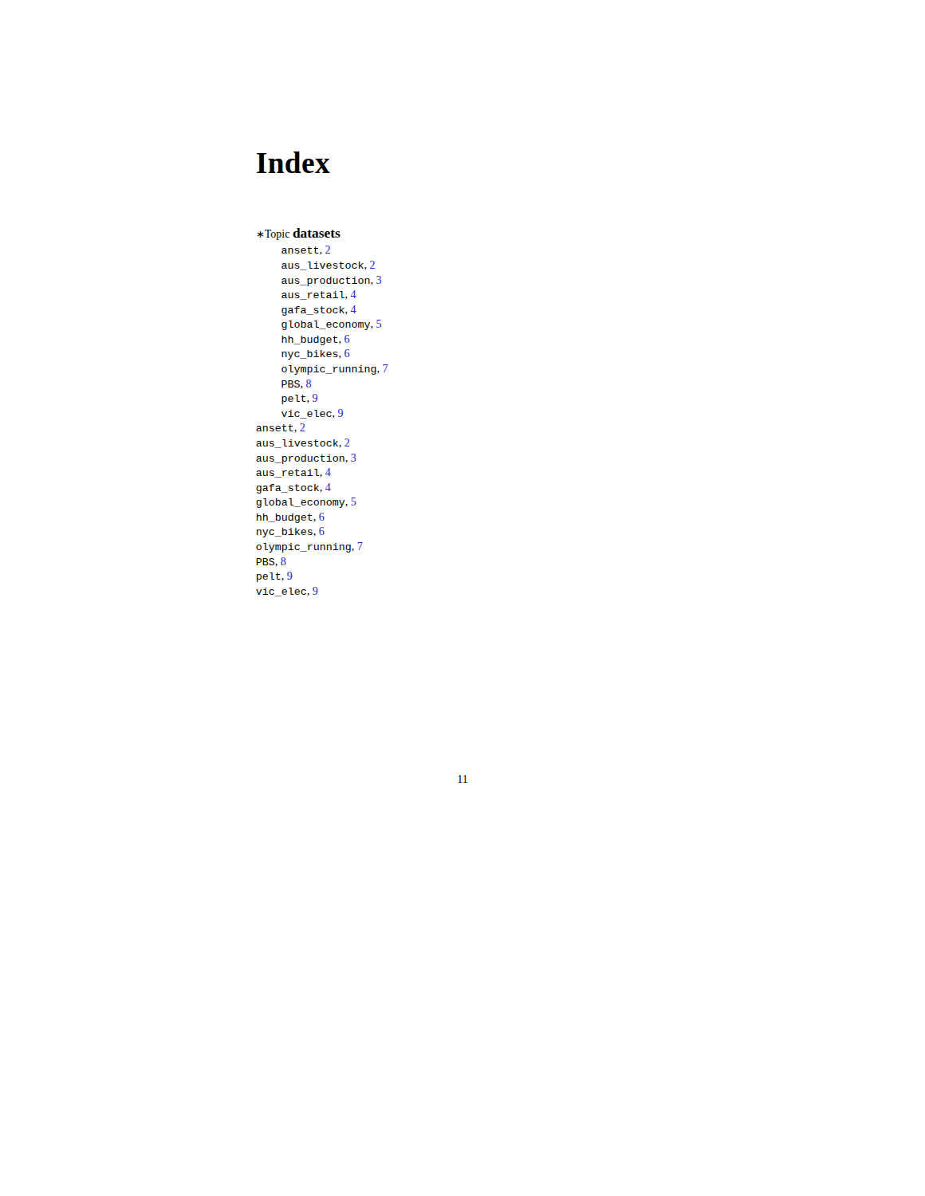Index
∗Topic datasets
ansett, 2
aus_livestock, 2
aus_production, 3
aus_retail, 4
gafa_stock, 4
global_economy, 5
hh_budget, 6
nyc_bikes, 6
olympic_running, 7
PBS, 8
pelt, 9
vic_elec, 9
ansett, 2
aus_livestock, 2
aus_production, 3
aus_retail, 4
gafa_stock, 4
global_economy, 5
hh_budget, 6
nyc_bikes, 6
olympic_running, 7
PBS, 8
pelt, 9
vic_elec, 9
11